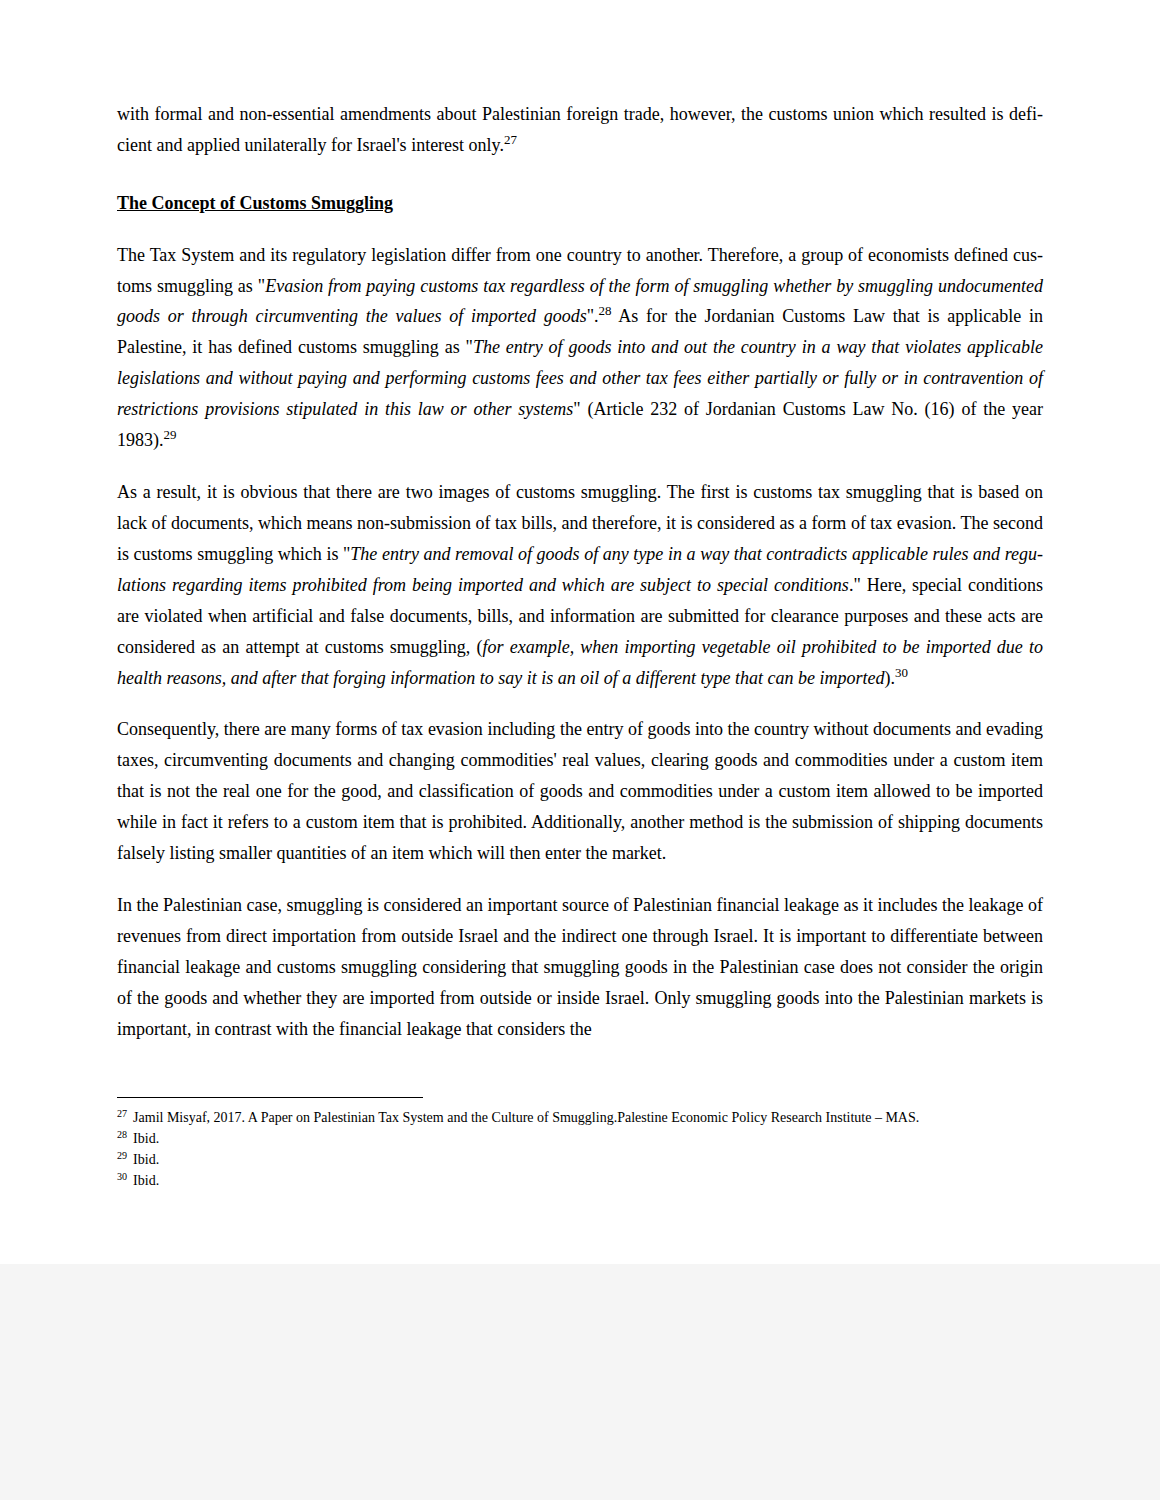with formal and non-essential amendments about Palestinian foreign trade, however, the customs union which resulted is deficient and applied unilaterally for Israel's interest only.27
The Concept of Customs Smuggling
The Tax System and its regulatory legislation differ from one country to another. Therefore, a group of economists defined customs smuggling as "Evasion from paying customs tax regardless of the form of smuggling whether by smuggling undocumented goods or through circumventing the values of imported goods".28 As for the Jordanian Customs Law that is applicable in Palestine, it has defined customs smuggling as "The entry of goods into and out the country in a way that violates applicable legislations and without paying and performing customs fees and other tax fees either partially or fully or in contravention of restrictions provisions stipulated in this law or other systems" (Article 232 of Jordanian Customs Law No. (16) of the year 1983).29
As a result, it is obvious that there are two images of customs smuggling. The first is customs tax smuggling that is based on lack of documents, which means non-submission of tax bills, and therefore, it is considered as a form of tax evasion. The second is customs smuggling which is "The entry and removal of goods of any type in a way that contradicts applicable rules and regulations regarding items prohibited from being imported and which are subject to special conditions." Here, special conditions are violated when artificial and false documents, bills, and information are submitted for clearance purposes and these acts are considered as an attempt at customs smuggling, (for example, when importing vegetable oil prohibited to be imported due to health reasons, and after that forging information to say it is an oil of a different type that can be imported).30
Consequently, there are many forms of tax evasion including the entry of goods into the country without documents and evading taxes, circumventing documents and changing commodities' real values, clearing goods and commodities under a custom item that is not the real one for the good, and classification of goods and commodities under a custom item allowed to be imported while in fact it refers to a custom item that is prohibited. Additionally, another method is the submission of shipping documents falsely listing smaller quantities of an item which will then enter the market.
In the Palestinian case, smuggling is considered an important source of Palestinian financial leakage as it includes the leakage of revenues from direct importation from outside Israel and the indirect one through Israel. It is important to differentiate between financial leakage and customs smuggling considering that smuggling goods in the Palestinian case does not consider the origin of the goods and whether they are imported from outside or inside Israel. Only smuggling goods into the Palestinian markets is important, in contrast with the financial leakage that considers the
27 Jamil Misyaf, 2017. A Paper on Palestinian Tax System and the Culture of Smuggling.Palestine Economic Policy Research Institute – MAS.
28 Ibid.
29 Ibid.
30 Ibid.